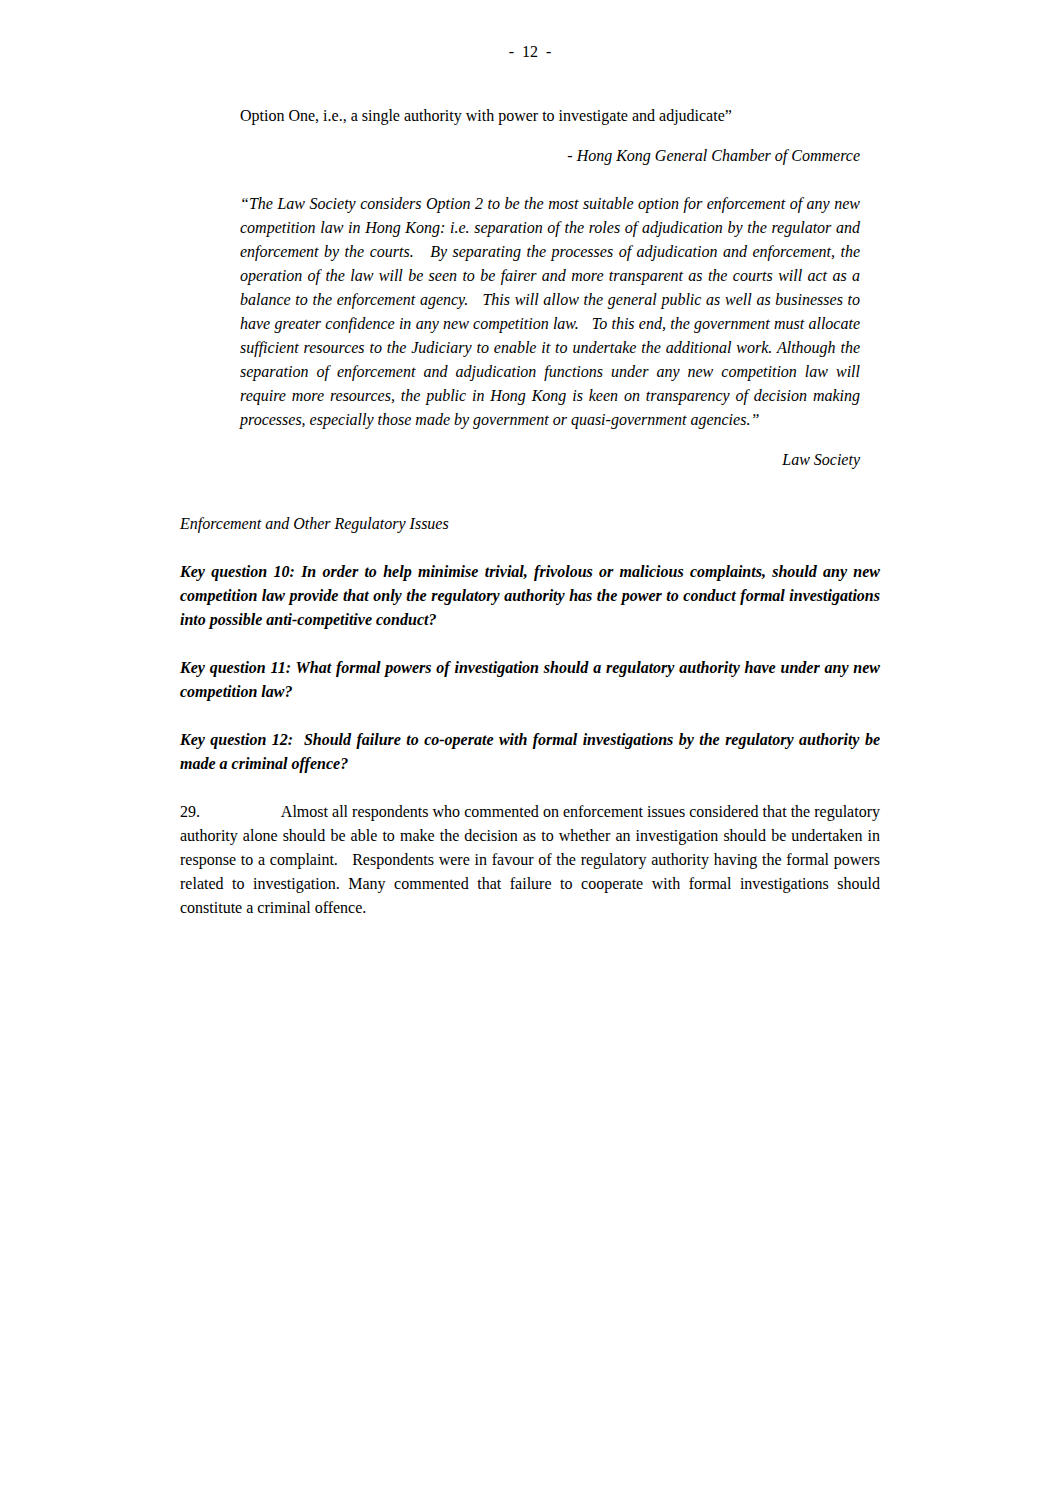- 12 -
Option One, i.e., a single authority with power to investigate and adjudicate”
- Hong Kong General Chamber of Commerce
“The Law Society considers Option 2 to be the most suitable option for enforcement of any new competition law in Hong Kong: i.e. separation of the roles of adjudication by the regulator and enforcement by the courts. By separating the processes of adjudication and enforcement, the operation of the law will be seen to be fairer and more transparent as the courts will act as a balance to the enforcement agency. This will allow the general public as well as businesses to have greater confidence in any new competition law. To this end, the government must allocate sufficient resources to the Judiciary to enable it to undertake the additional work. Although the separation of enforcement and adjudication functions under any new competition law will require more resources, the public in Hong Kong is keen on transparency of decision making processes, especially those made by government or quasi-government agencies.”
Law Society
Enforcement and Other Regulatory Issues
Key question 10: In order to help minimise trivial, frivolous or malicious complaints, should any new competition law provide that only the regulatory authority has the power to conduct formal investigations into possible anti-competitive conduct?
Key question 11: What formal powers of investigation should a regulatory authority have under any new competition law?
Key question 12: Should failure to co-operate with formal investigations by the regulatory authority be made a criminal offence?
29. Almost all respondents who commented on enforcement issues considered that the regulatory authority alone should be able to make the decision as to whether an investigation should be undertaken in response to a complaint. Respondents were in favour of the regulatory authority having the formal powers related to investigation. Many commented that failure to cooperate with formal investigations should constitute a criminal offence.